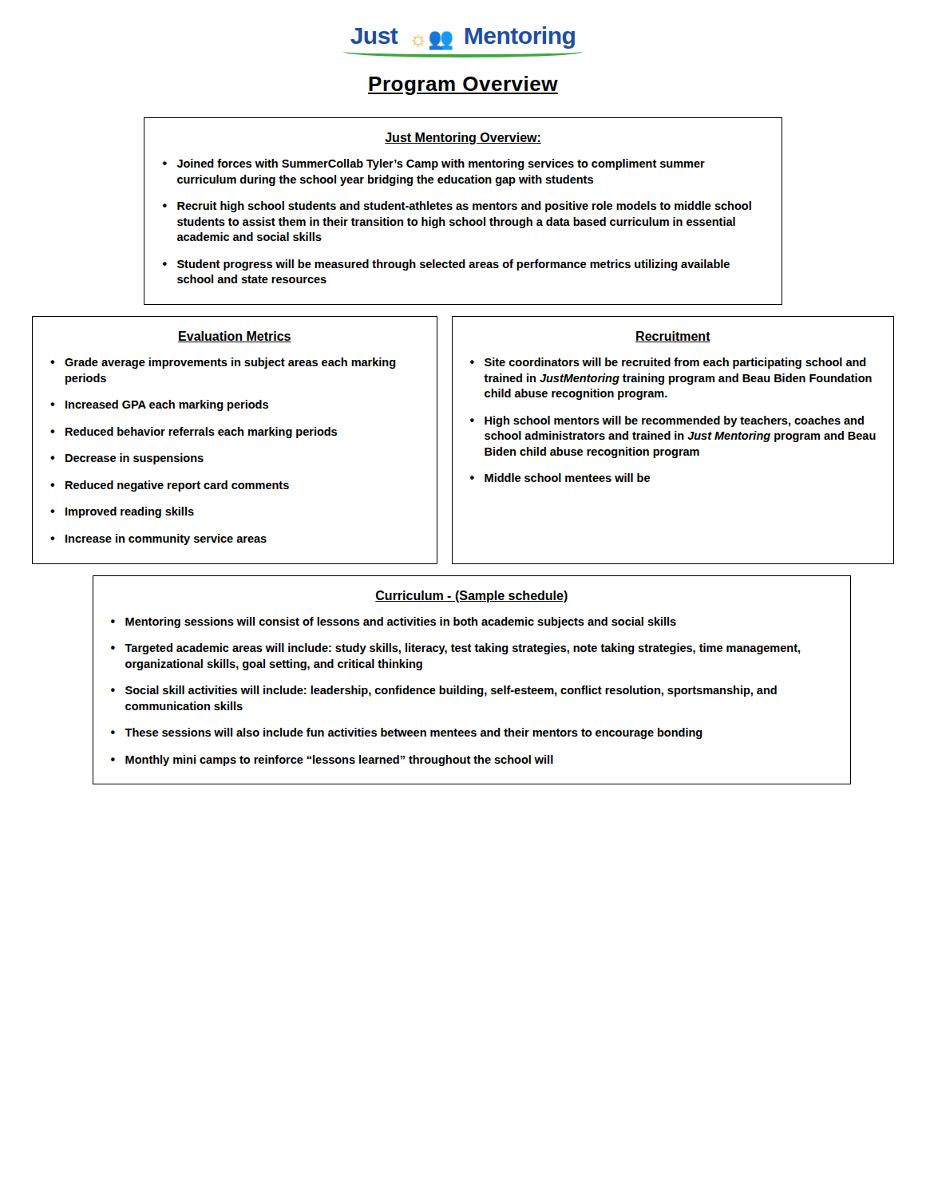Just ☼👥 Mentoring
Program Overview
Just Mentoring Overview:
Joined forces with SummerCollab Tyler’s Camp with mentoring services to compliment summer curriculum during the school year bridging the education gap with students
Recruit high school students and student-athletes as mentors and positive role models to middle school students to assist them in their transition to high school through a data based curriculum in essential academic and social skills
Student progress will be measured through selected areas of performance metrics utilizing available school and state resources
Evaluation Metrics
Grade average improvements in subject areas each marking periods
Increased GPA each marking periods
Reduced behavior referrals each marking periods
Decrease in suspensions
Reduced negative report card comments
Improved reading skills
Increase in community service areas
Recruitment
Site coordinators will be recruited from each participating school and trained in JustMentoring training program and Beau Biden Foundation child abuse recognition program.
High school mentors will be recommended by teachers, coaches and school administrators and trained in Just Mentoring program and Beau Biden child abuse recognition program
Middle school mentees will be
Curriculum - (Sample schedule)
Mentoring sessions will consist of lessons and activities in both academic subjects and social skills
Targeted academic areas will include: study skills, literacy, test taking strategies, note taking strategies, time management, organizational skills, goal setting, and critical thinking
Social skill activities will include: leadership, confidence building, self-esteem, conflict resolution, sportsmanship, and communication skills
These sessions will also include fun activities between mentees and their mentors to encourage bonding
Monthly mini camps to reinforce “lessons learned” throughout the school will